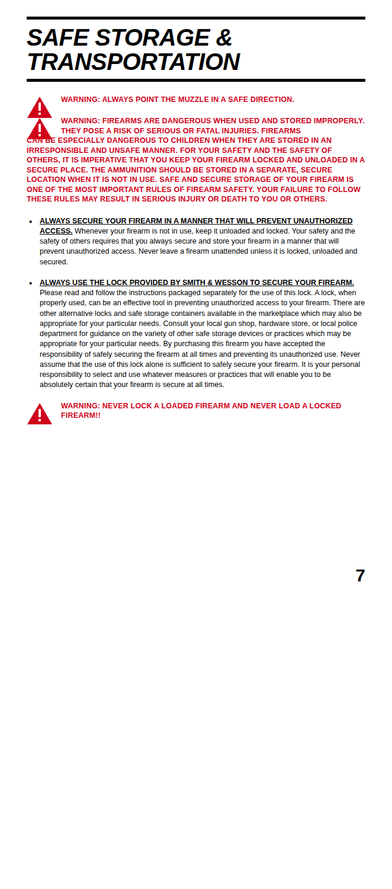Safe Storage &
Transportation
WARNING: ALWAYS POINT THE MUZZLE IN A SAFE DIRECTION.
WARNING: FIREARMS ARE DANGEROUS WHEN USED AND STORED IMPROPERLY. THEY POSE A RISK OF SERIOUS OR FATAL INJURIES. FIREARMS
CAN BE ESPECIALLY DANGEROUS TO CHILDREN WHEN THEY ARE STORED IN AN IRRESPONSIBLE AND UNSAFE MANNER. FOR YOUR SAFETY AND THE SAFETY OF OTHERS, IT IS IMPERATIVE THAT YOU KEEP YOUR FIREARM LOCKED AND UNLOADED IN A SECURE PLACE. THE AMMUNITION SHOULD BE STORED IN A SEPARATE, SECURE LOCATION WHEN IT IS NOT IN USE. SAFE AND SECURE STORAGE OF YOUR FIREARM IS ONE OF THE MOST IMPORTANT RULES OF FIREARM SAFETY. YOUR FAILURE TO FOLLOW THESE RULES MAY RESULT IN SERIOUS INJURY OR DEATH TO YOU OR OTHERS.
Always secure your firearm in a manner that will prevent unauthorized access. Whenever your firearm is not in use, keep it unloaded and locked. Your safety and the safety of others requires that you always secure and store your firearm in a manner that will prevent unauthorized access. Never leave a firearm unattended unless it is locked, unloaded and secured.
Always use the lock provided by Smith & Wesson to secure your firearm. Please read and follow the instructions packaged separately for the use of this lock. A lock, when properly used, can be an effective tool in preventing unauthorized access to your firearm. There are other alternative locks and safe storage containers available in the marketplace which may also be appropriate for your particular needs. Consult your local gun shop, hardware store, or local police department for guidance on the variety of other safe storage devices or practices which may be appropriate for your particular needs. By purchasing this firearm you have accepted the responsibility of safely securing the firearm at all times and preventing its unauthorized use. Never assume that the use of this lock alone is sufficient to safely secure your firearm. It is your personal responsibility to select and use whatever measures or practices that will enable you to be absolutely certain that your firearm is secure at all times.
WARNING: NEVER LOCK A LOADED FIREARM AND NEVER LOAD A LOCKED FIREARM!!
7